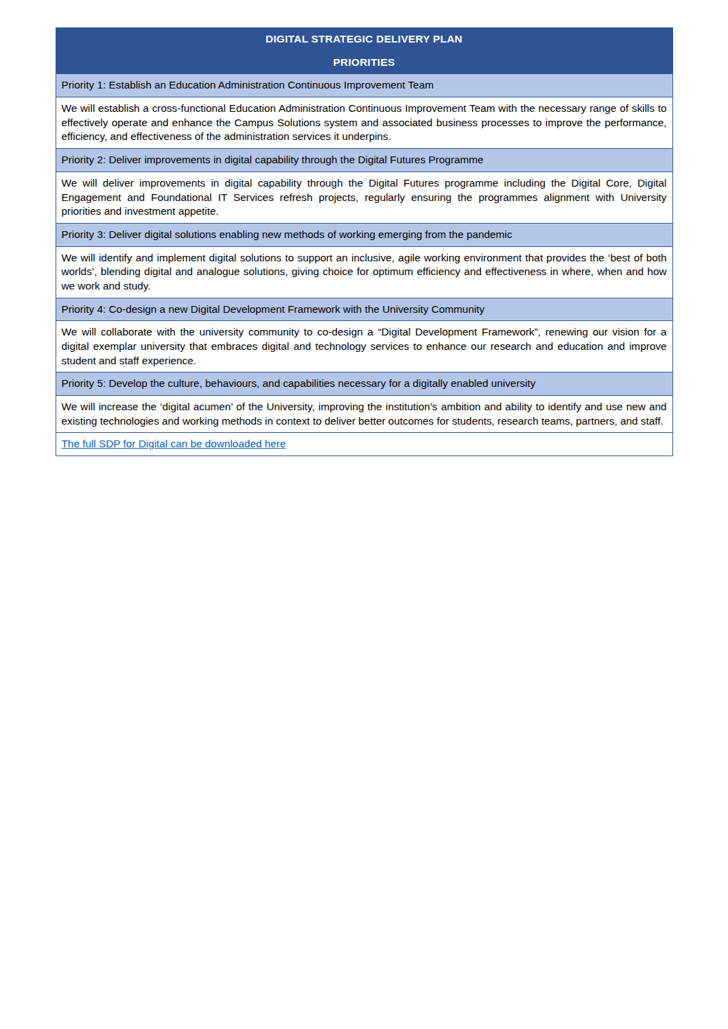| DIGITAL STRATEGIC DELIVERY PLAN |
| PRIORITIES |
| Priority 1: Establish an Education Administration Continuous Improvement Team |
| We will establish a cross-functional Education Administration Continuous Improvement Team with the necessary range of skills to effectively operate and enhance the Campus Solutions system and associated business processes to improve the performance, efficiency, and effectiveness of the administration services it underpins. |
| Priority 2: Deliver improvements in digital capability through the Digital Futures Programme |
| We will deliver improvements in digital capability through the Digital Futures programme including the Digital Core, Digital Engagement and Foundational IT Services refresh projects, regularly ensuring the programmes alignment with University priorities and investment appetite. |
| Priority 3: Deliver digital solutions enabling new methods of working emerging from the pandemic |
| We will identify and implement digital solutions to support an inclusive, agile working environment that provides the ‘best of both worlds’, blending digital and analogue solutions, giving choice for optimum efficiency and effectiveness in where, when and how we work and study. |
| Priority 4: Co-design a new Digital Development Framework with the University Community |
| We will collaborate with the university community to co-design a “Digital Development Framework”, renewing our vision for a digital exemplar university that embraces digital and technology services to enhance our research and education and improve student and staff experience. |
| Priority 5: Develop the culture, behaviours, and capabilities necessary for a digitally enabled university |
| We will increase the ‘digital acumen’ of the University, improving the institution’s ambition and ability to identify and use new and existing technologies and working methods in context to deliver better outcomes for students, research teams, partners, and staff. |
| The full SDP for Digital can be downloaded here |